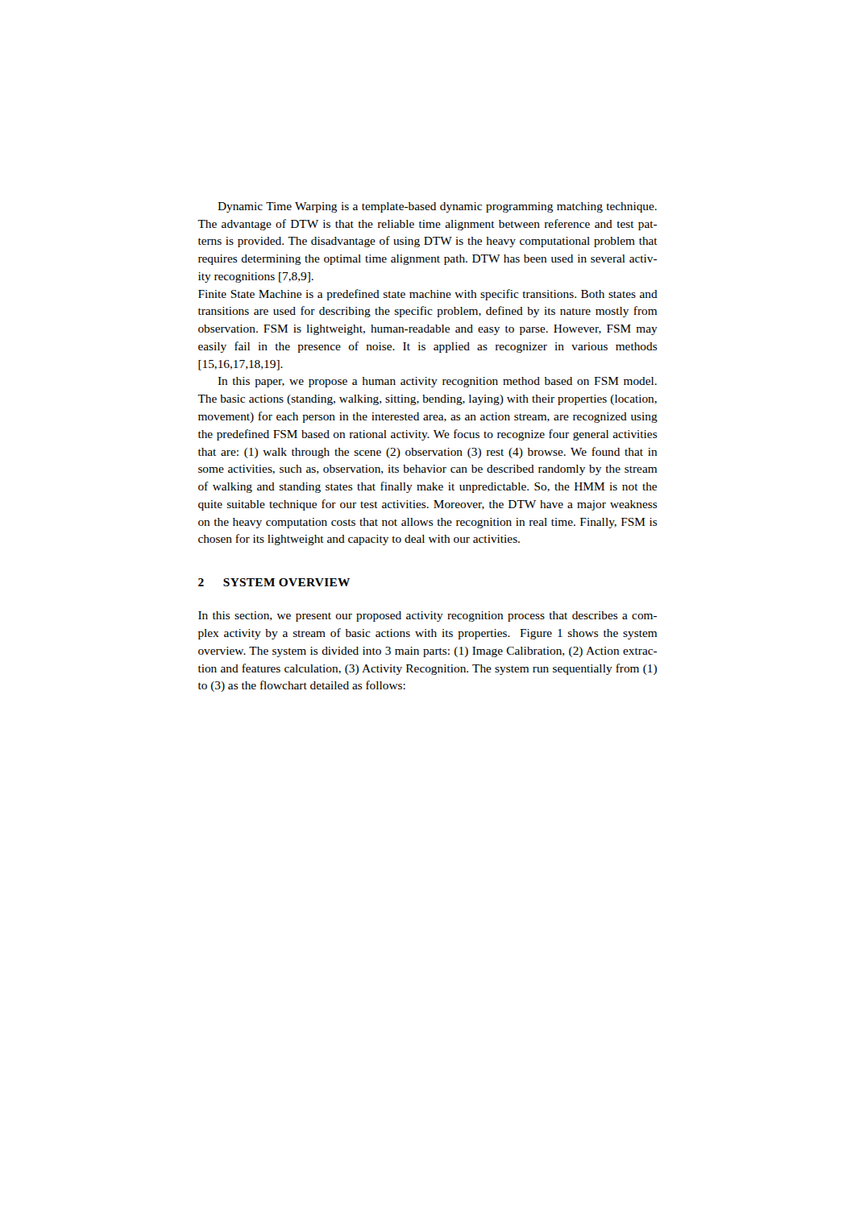Dynamic Time Warping is a template-based dynamic programming matching technique. The advantage of DTW is that the reliable time alignment between reference and test patterns is provided. The disadvantage of using DTW is the heavy computational problem that requires determining the optimal time alignment path. DTW has been used in several activity recognitions [7,8,9].
Finite State Machine is a predefined state machine with specific transitions. Both states and transitions are used for describing the specific problem, defined by its nature mostly from observation. FSM is lightweight, human-readable and easy to parse. However, FSM may easily fail in the presence of noise. It is applied as recognizer in various methods [15,16,17,18,19].
In this paper, we propose a human activity recognition method based on FSM model. The basic actions (standing, walking, sitting, bending, laying) with their properties (location, movement) for each person in the interested area, as an action stream, are recognized using the predefined FSM based on rational activity. We focus to recognize four general activities that are: (1) walk through the scene (2) observation (3) rest (4) browse. We found that in some activities, such as, observation, its behavior can be described randomly by the stream of walking and standing states that finally make it unpredictable. So, the HMM is not the quite suitable technique for our test activities. Moreover, the DTW have a major weakness on the heavy computation costs that not allows the recognition in real time. Finally, FSM is chosen for its lightweight and capacity to deal with our activities.
2 SYSTEM OVERVIEW
In this section, we present our proposed activity recognition process that describes a complex activity by a stream of basic actions with its properties. Figure 1 shows the system overview. The system is divided into 3 main parts: (1) Image Calibration, (2) Action extraction and features calculation, (3) Activity Recognition. The system run sequentially from (1) to (3) as the flowchart detailed as follows: